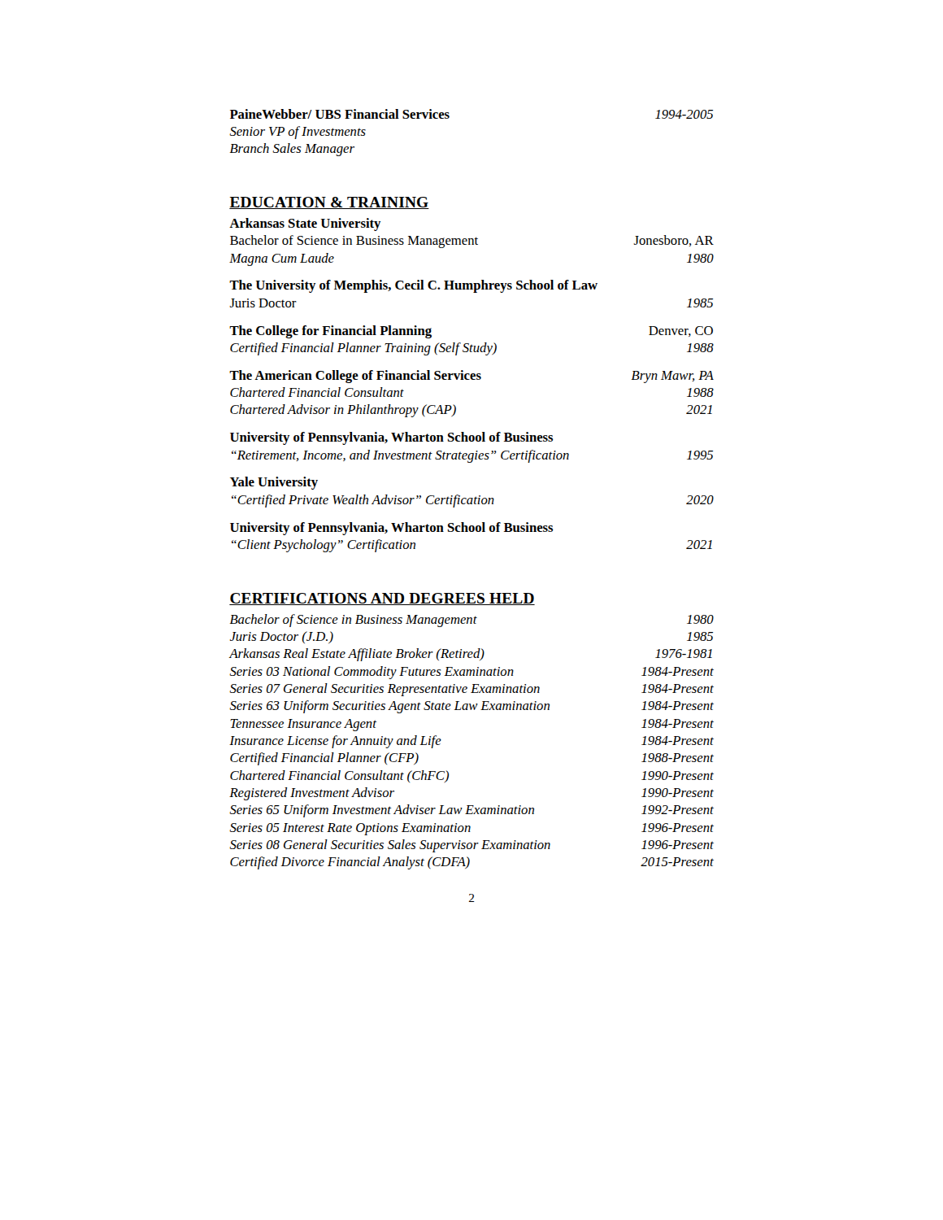PaineWebber/ UBS Financial Services
1994-2005
Senior VP of Investments
Branch Sales Manager
EDUCATION & TRAINING
Arkansas State University
Bachelor of Science in Business Management
Jonesboro, AR
Magna Cum Laude
1980
The University of Memphis, Cecil C. Humphreys School of Law
Juris Doctor
1985
The College for Financial Planning
Denver, CO
Certified Financial Planner Training (Self Study)
1988
The American College of Financial Services
Bryn Mawr, PA
Chartered Financial Consultant
1988
Chartered Advisor in Philanthropy (CAP)
2021
University of Pennsylvania, Wharton School of Business
“Retirement, Income, and Investment Strategies” Certification
1995
Yale University
“Certified Private Wealth Advisor” Certification
2020
University of Pennsylvania, Wharton School of Business
“Client Psychology” Certification
2021
CERTIFICATIONS AND DEGREES HELD
Bachelor of Science in Business Management
1980
Juris Doctor (J.D.)
1985
Arkansas Real Estate Affiliate Broker (Retired)
1976-1981
Series 03 National Commodity Futures Examination
1984-Present
Series 07 General Securities Representative Examination
1984-Present
Series 63 Uniform Securities Agent State Law Examination
1984-Present
Tennessee Insurance Agent
1984-Present
Insurance License for Annuity and Life
1984-Present
Certified Financial Planner (CFP)
1988-Present
Chartered Financial Consultant (ChFC)
1990-Present
Registered Investment Advisor
1990-Present
Series 65 Uniform Investment Adviser Law Examination
1992-Present
Series 05 Interest Rate Options Examination
1996-Present
Series 08 General Securities Sales Supervisor Examination
1996-Present
Certified Divorce Financial Analyst (CDFA)
2015-Present
2